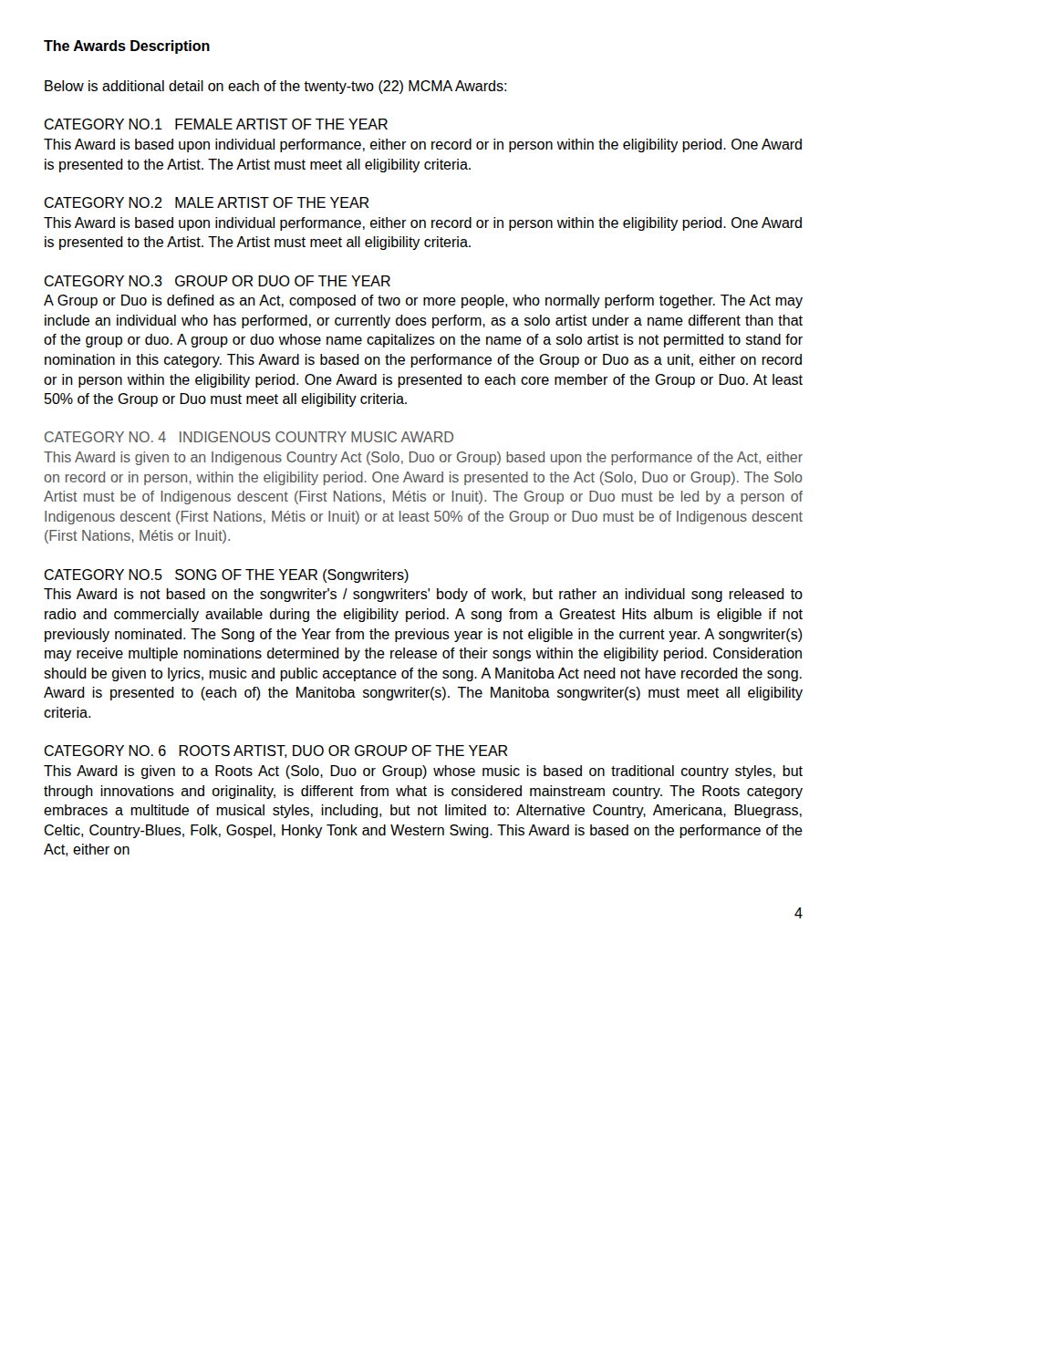The Awards Description
Below is additional detail on each of the twenty-two (22) MCMA Awards:
CATEGORY NO.1 FEMALE ARTIST OF THE YEAR
This Award is based upon individual performance, either on record or in person within the eligibility period. One Award is presented to the Artist. The Artist must meet all eligibility criteria.
CATEGORY NO.2 MALE ARTIST OF THE YEAR
This Award is based upon individual performance, either on record or in person within the eligibility period. One Award is presented to the Artist. The Artist must meet all eligibility criteria.
CATEGORY NO.3 GROUP OR DUO OF THE YEAR
A Group or Duo is defined as an Act, composed of two or more people, who normally perform together. The Act may include an individual who has performed, or currently does perform, as a solo artist under a name different than that of the group or duo. A group or duo whose name capitalizes on the name of a solo artist is not permitted to stand for nomination in this category. This Award is based on the performance of the Group or Duo as a unit, either on record or in person within the eligibility period. One Award is presented to each core member of the Group or Duo. At least 50% of the Group or Duo must meet all eligibility criteria.
CATEGORY NO. 4 INDIGENOUS COUNTRY MUSIC AWARD
This Award is given to an Indigenous Country Act (Solo, Duo or Group) based upon the performance of the Act, either on record or in person, within the eligibility period. One Award is presented to the Act (Solo, Duo or Group). The Solo Artist must be of Indigenous descent (First Nations, Métis or Inuit). The Group or Duo must be led by a person of Indigenous descent (First Nations, Métis or Inuit) or at least 50% of the Group or Duo must be of Indigenous descent (First Nations, Métis or Inuit).
CATEGORY NO.5 SONG OF THE YEAR (Songwriters)
This Award is not based on the songwriter's / songwriters' body of work, but rather an individual song released to radio and commercially available during the eligibility period. A song from a Greatest Hits album is eligible if not previously nominated. The Song of the Year from the previous year is not eligible in the current year. A songwriter(s) may receive multiple nominations determined by the release of their songs within the eligibility period. Consideration should be given to lyrics, music and public acceptance of the song. A Manitoba Act need not have recorded the song. Award is presented to (each of) the Manitoba songwriter(s). The Manitoba songwriter(s) must meet all eligibility criteria.
CATEGORY NO. 6 ROOTS ARTIST, DUO OR GROUP OF THE YEAR
This Award is given to a Roots Act (Solo, Duo or Group) whose music is based on traditional country styles, but through innovations and originality, is different from what is considered mainstream country. The Roots category embraces a multitude of musical styles, including, but not limited to: Alternative Country, Americana, Bluegrass, Celtic, Country-Blues, Folk, Gospel, Honky Tonk and Western Swing. This Award is based on the performance of the Act, either on
4